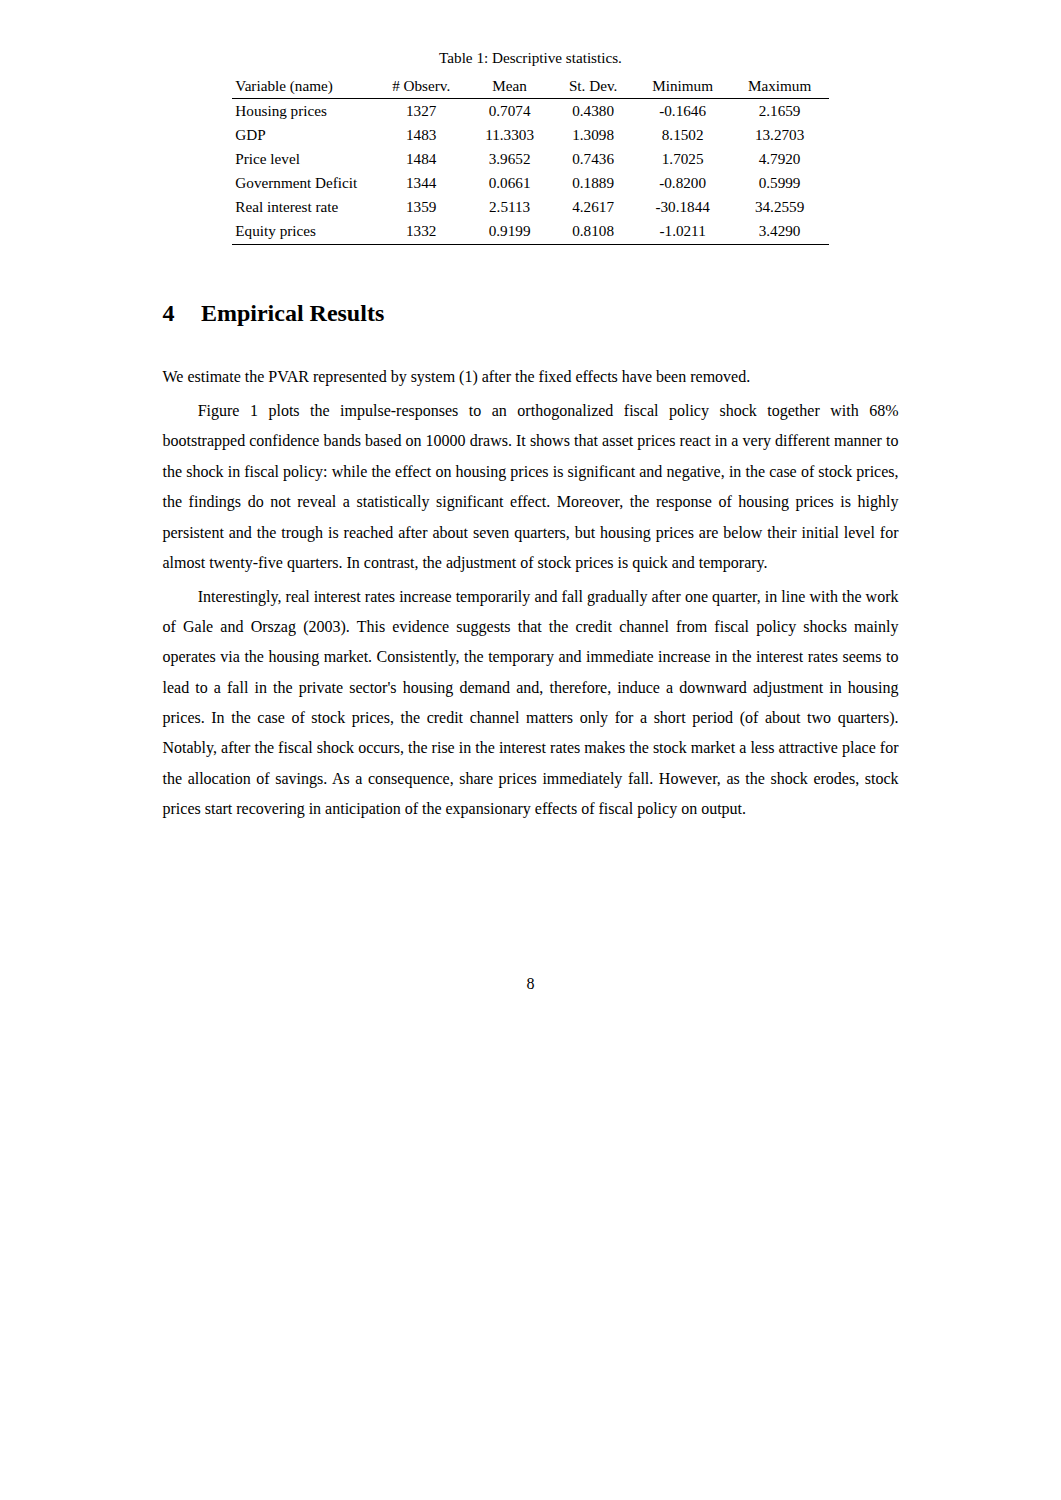Table 1: Descriptive statistics.
| Variable (name) | # Observ. | Mean | St. Dev. | Minimum | Maximum |
| --- | --- | --- | --- | --- | --- |
| Housing prices | 1327 | 0.7074 | 0.4380 | -0.1646 | 2.1659 |
| GDP | 1483 | 11.3303 | 1.3098 | 8.1502 | 13.2703 |
| Price level | 1484 | 3.9652 | 0.7436 | 1.7025 | 4.7920 |
| Government Deficit | 1344 | 0.0661 | 0.1889 | -0.8200 | 0.5999 |
| Real interest rate | 1359 | 2.5113 | 4.2617 | -30.1844 | 34.2559 |
| Equity prices | 1332 | 0.9199 | 0.8108 | -1.0211 | 3.4290 |
4 Empirical Results
We estimate the PVAR represented by system (1) after the fixed effects have been removed.
Figure 1 plots the impulse-responses to an orthogonalized fiscal policy shock together with 68% bootstrapped confidence bands based on 10000 draws. It shows that asset prices react in a very different manner to the shock in fiscal policy: while the effect on housing prices is significant and negative, in the case of stock prices, the findings do not reveal a statistically significant effect. Moreover, the response of housing prices is highly persistent and the trough is reached after about seven quarters, but housing prices are below their initial level for almost twenty-five quarters. In contrast, the adjustment of stock prices is quick and temporary.
Interestingly, real interest rates increase temporarily and fall gradually after one quarter, in line with the work of Gale and Orszag (2003). This evidence suggests that the credit channel from fiscal policy shocks mainly operates via the housing market. Consistently, the temporary and immediate increase in the interest rates seems to lead to a fall in the private sector's housing demand and, therefore, induce a downward adjustment in housing prices. In the case of stock prices, the credit channel matters only for a short period (of about two quarters). Notably, after the fiscal shock occurs, the rise in the interest rates makes the stock market a less attractive place for the allocation of savings. As a consequence, share prices immediately fall. However, as the shock erodes, stock prices start recovering in anticipation of the expansionary effects of fiscal policy on output.
8